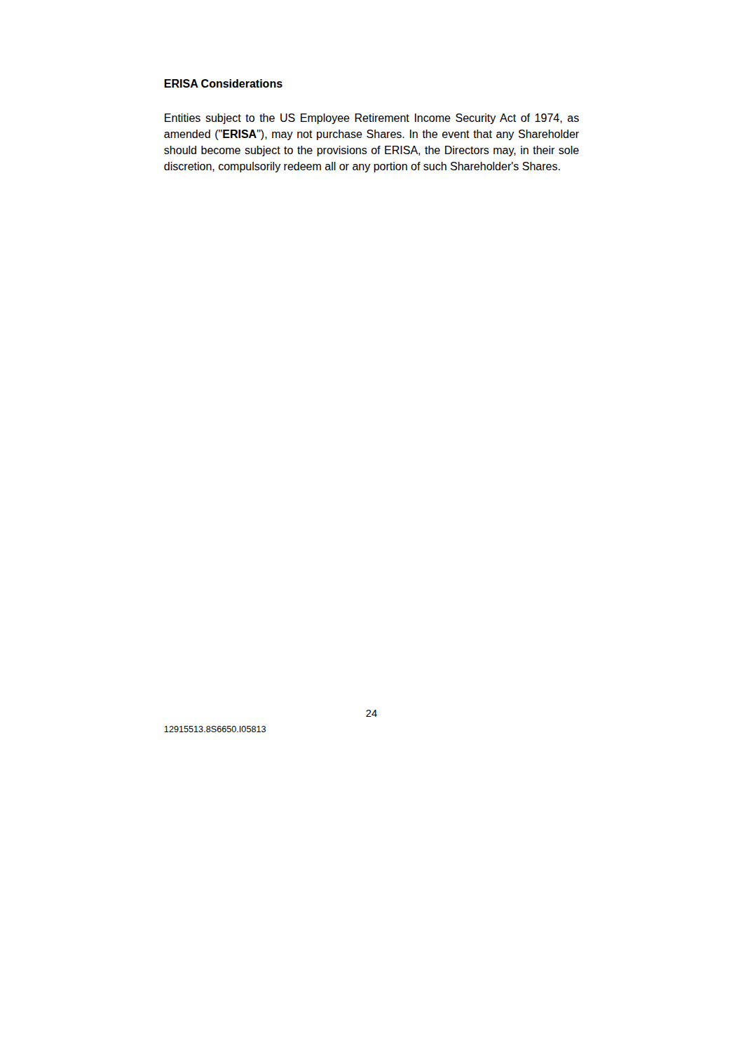ERISA Considerations
Entities subject to the US Employee Retirement Income Security Act of 1974, as amended ("ERISA"), may not purchase Shares. In the event that any Shareholder should become subject to the provisions of ERISA, the Directors may, in their sole discretion, compulsorily redeem all or any portion of such Shareholder's Shares.
24
12915513.8S6650.I05813